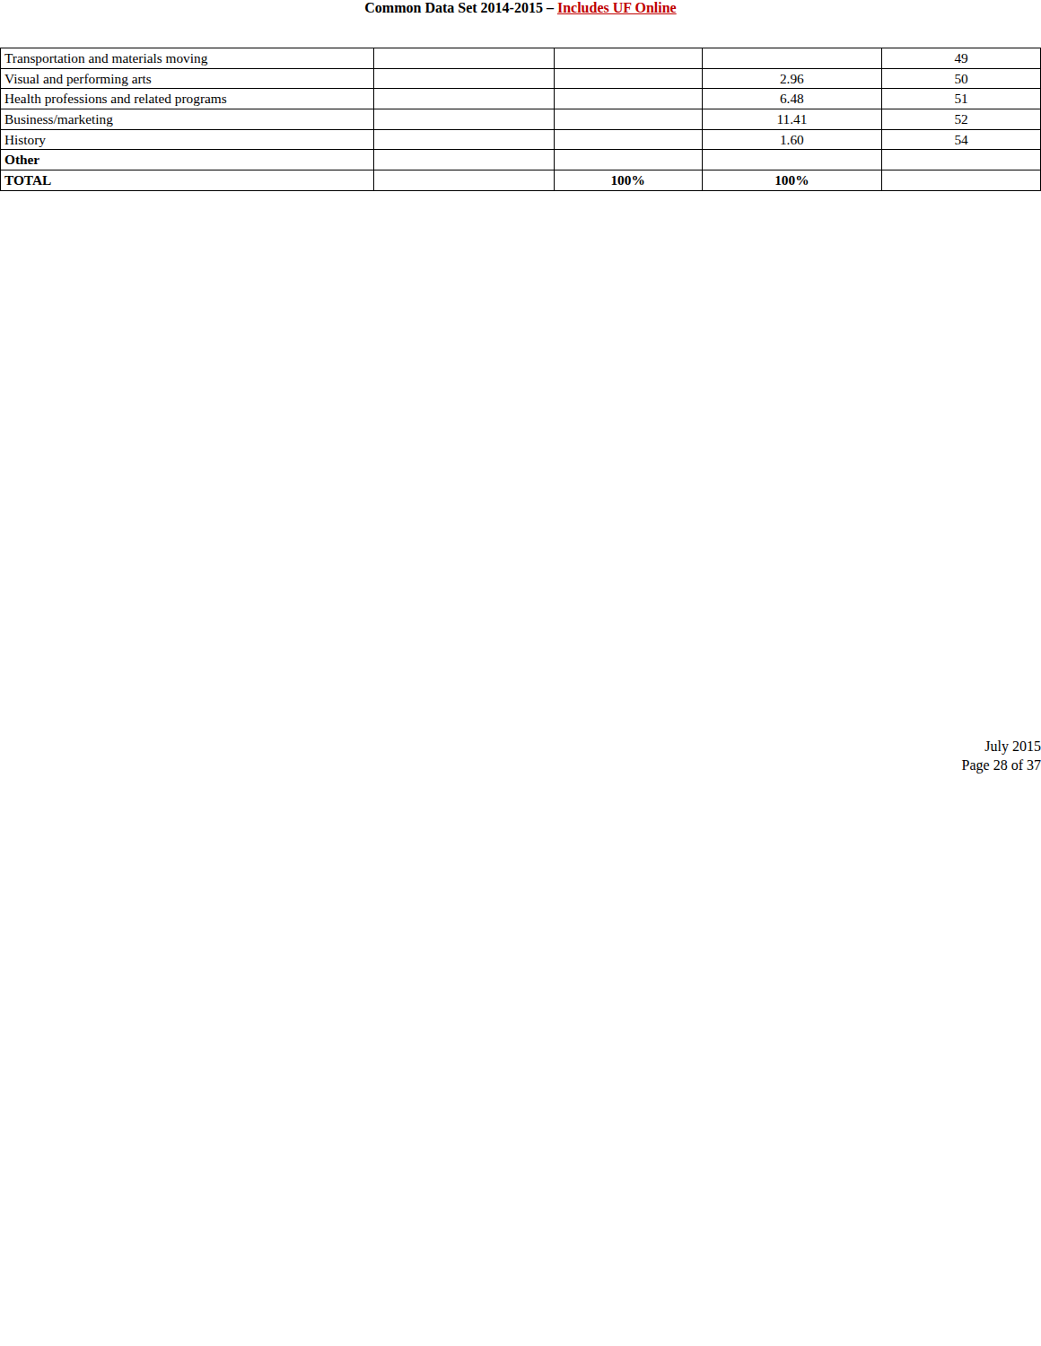Common Data Set 2014-2015 – Includes UF Online
| Transportation and materials moving | | | | 49 |
| Visual and performing arts | | | 2.96 | 50 |
| Health professions and related programs | | | 6.48 | 51 |
| Business/marketing | | | 11.41 | 52 |
| History | | | 1.60 | 54 |
| Other | | | | |
| TOTAL | | 100% | 100% | |
July 2015
Page 28 of 37